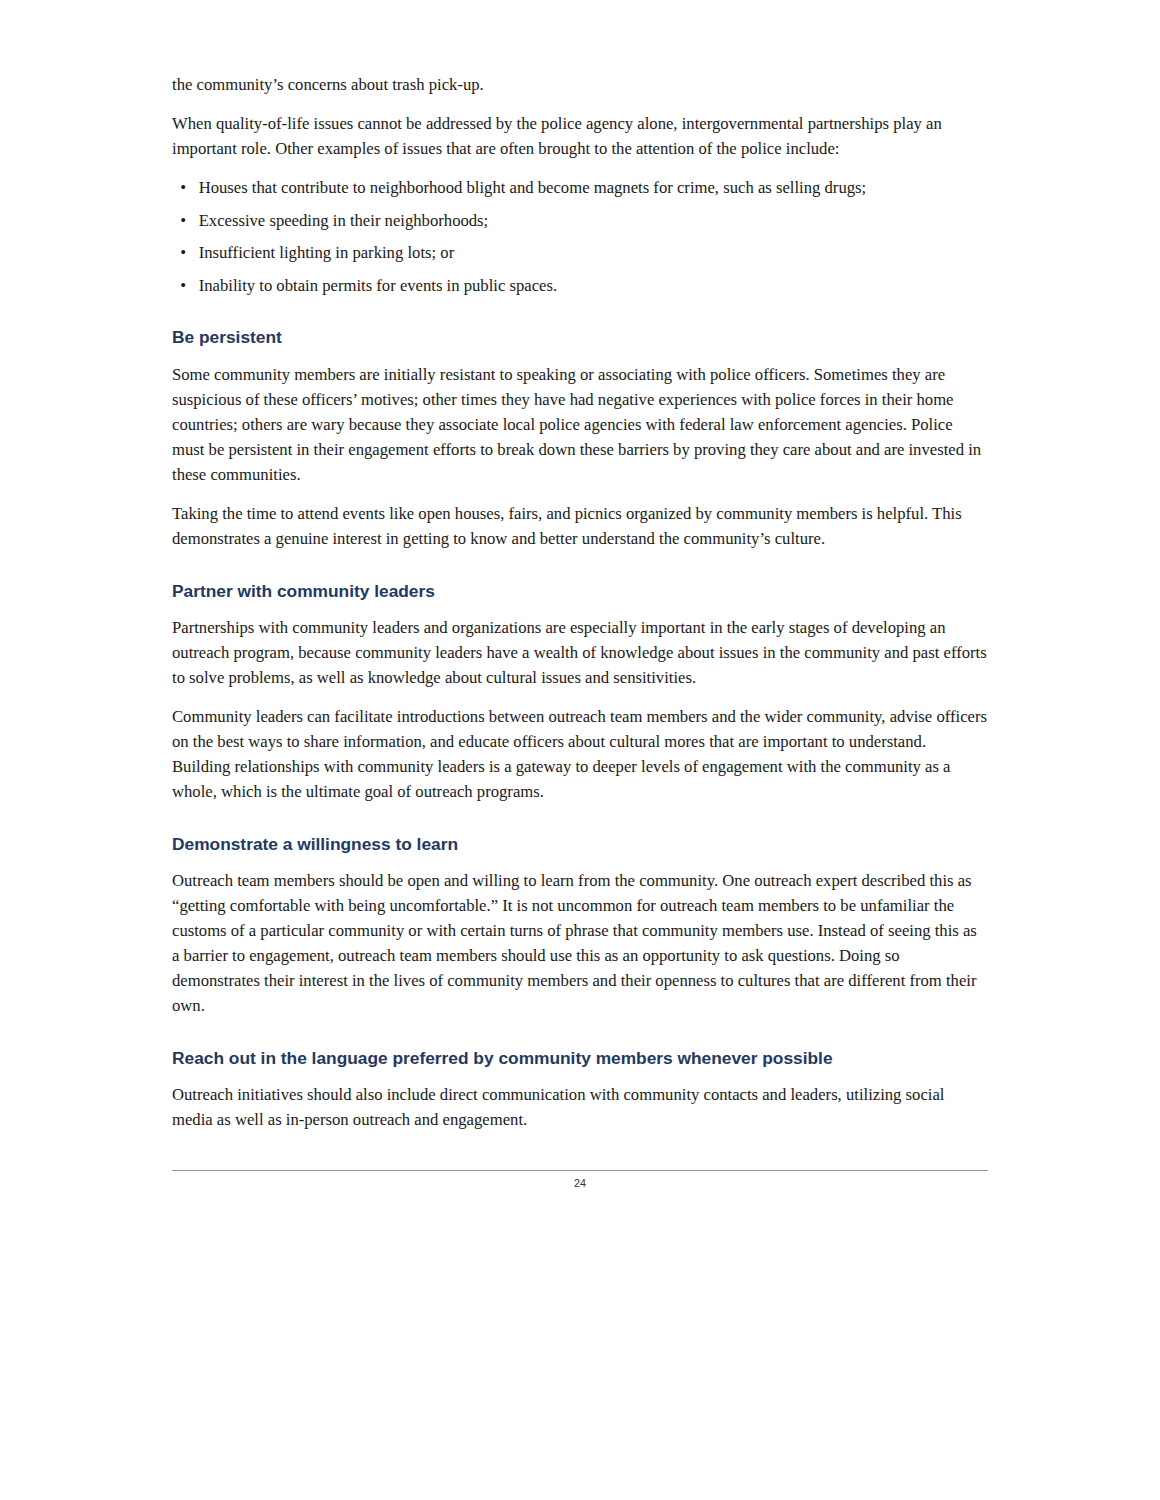the community’s concerns about trash pick-up.
When quality-of-life issues cannot be addressed by the police agency alone, intergovernmental partnerships play an important role. Other examples of issues that are often brought to the attention of the police include:
Houses that contribute to neighborhood blight and become magnets for crime, such as selling drugs;
Excessive speeding in their neighborhoods;
Insufficient lighting in parking lots; or
Inability to obtain permits for events in public spaces.
Be persistent
Some community members are initially resistant to speaking or associating with police officers. Sometimes they are suspicious of these officers’ motives; other times they have had negative experiences with police forces in their home countries; others are wary because they associate local police agencies with federal law enforcement agencies. Police must be persistent in their engagement efforts to break down these barriers by proving they care about and are invested in these communities.
Taking the time to attend events like open houses, fairs, and picnics organized by community members is helpful. This demonstrates a genuine interest in getting to know and better understand the community’s culture.
Partner with community leaders
Partnerships with community leaders and organizations are especially important in the early stages of developing an outreach program, because community leaders have a wealth of knowledge about issues in the community and past efforts to solve problems, as well as knowledge about cultural issues and sensitivities.
Community leaders can facilitate introductions between outreach team members and the wider community, advise officers on the best ways to share information, and educate officers about cultural mores that are important to understand. Building relationships with community leaders is a gateway to deeper levels of engagement with the community as a whole, which is the ultimate goal of outreach programs.
Demonstrate a willingness to learn
Outreach team members should be open and willing to learn from the community. One outreach expert described this as “getting comfortable with being uncomfortable.” It is not uncommon for outreach team members to be unfamiliar the customs of a particular community or with certain turns of phrase that community members use. Instead of seeing this as a barrier to engagement, outreach team members should use this as an opportunity to ask questions. Doing so demonstrates their interest in the lives of community members and their openness to cultures that are different from their own.
Reach out in the language preferred by community members whenever possible
Outreach initiatives should also include direct communication with community contacts and leaders, utilizing social media as well as in-person outreach and engagement.
24